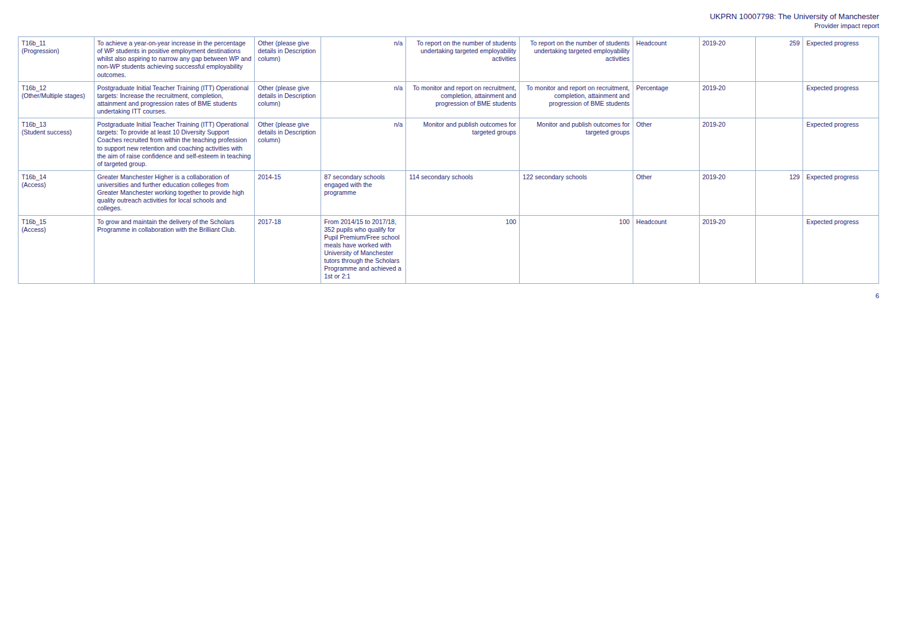UKPRN 10007798: The University of Manchester
Provider impact report
| T16b_11 (Progression) | To achieve a year-on-year increase in the percentage of WP students in positive employment destinations whilst also aspiring to narrow any gap between WP and non-WP students achieving successful employability outcomes. | Other (please give details in Description column) | n/a | To report on the number of students undertaking targeted employability activities | To report on the number of students undertaking targeted employability activities | Headcount | 2019-20 | 259 | Expected progress |
| T16b_12 (Other/Multiple stages) | Postgraduate Initial Teacher Training (ITT) Operational targets: Increase the recruitment, completion, attainment and progression rates of BME students undertaking ITT courses. | Other (please give details in Description column) | n/a | To monitor and report on recruitment, completion, attainment and progression of BME students | To monitor and report on recruitment, completion, attainment and progression of BME students | Percentage | 2019-20 | | Expected progress |
| T16b_13 (Student success) | Postgraduate Initial Teacher Training (ITT) Operational targets: To provide at least 10 Diversity Support Coaches recruited from within the teaching profession to support new retention and coaching activities with the aim of raise confidence and self-esteem in teaching of targeted group. | Other (please give details in Description column) | n/a | Monitor and publish outcomes for targeted groups | Monitor and publish outcomes for targeted groups | Other | 2019-20 | | Expected progress |
| T16b_14 (Access) | Greater Manchester Higher is a collaboration of universities and further education colleges from Greater Manchester working together to provide high quality outreach activities for local schools and colleges. | 2014-15 | 87 secondary schools engaged with the programme | 114 secondary schools | 122 secondary schools | Other | 2019-20 | 129 | Expected progress |
| T16b_15 (Access) | To grow and maintain the delivery of the Scholars Programme in collaboration with the Brilliant Club. | 2017-18 | From 2014/15 to 2017/18, 352 pupils who qualify for Pupil Premium/Free school meals have worked with University of Manchester tutors through the Scholars Programme and achieved a 1st or 2:1 | 100 | 100 | Headcount | 2019-20 | | Expected progress |
6